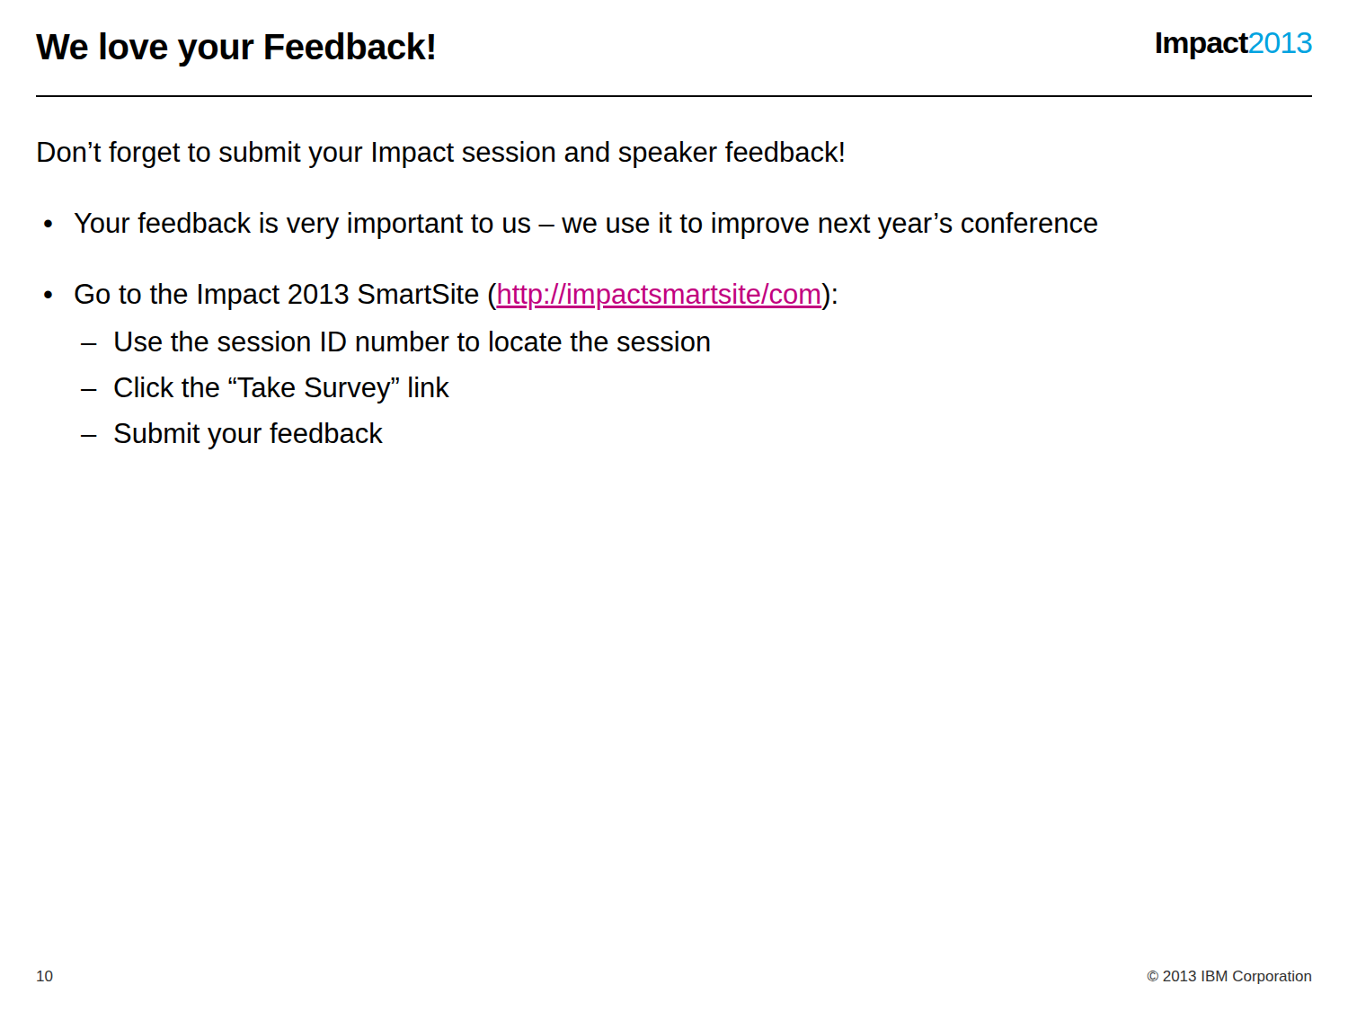We love your Feedback!
Impact 2013
Don’t forget to submit your Impact session and speaker feedback!
Your feedback is very important to us – we use it to improve next year’s conference
Go to the Impact 2013 SmartSite (http://impactsmartsite/com):
Use the session ID number to locate the session
Click the “Take Survey” link
Submit your feedback
10 © 2013 IBM Corporation